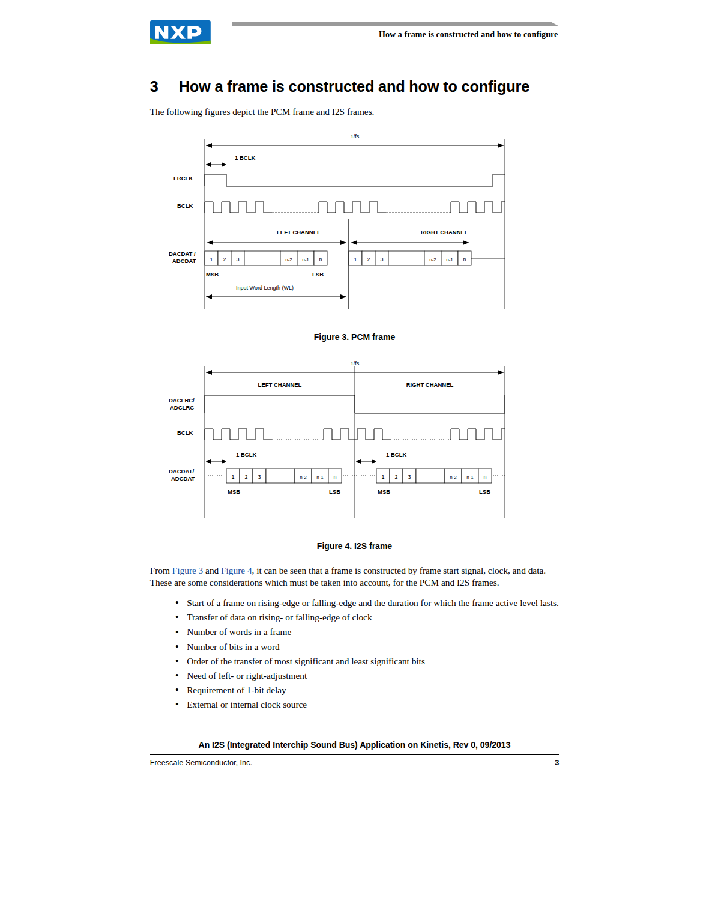How a frame is constructed and how to configure
3 How a frame is constructed and how to configure
The following figures depict the PCM frame and I2S frames.
1/fs 1 BCLK LRCLK BCLK LEFT CHANNEL RIGHT CHANNEL DACDAT / ADCDAT 1 2 3 n-2 n-1 n 1 2 3 n-2 n-1 n MSB LSB Input Word Length (WL)
Figure 3. PCM frame
1/fs LEFT CHANNEL RIGHT CHANNEL DACLRC/ ADCLRC BCLK 1 BCLK 1 BCLK DACDAT/ ADCDAT 1 2 3 n-2 n-1 n 1 2 3 n-2 n-1 n MSB LSB MSB LSB
Figure 4. I2S frame
From Figure 3 and Figure 4, it can be seen that a frame is constructed by frame start signal, clock, and data. These are some considerations which must be taken into account, for the PCM and I2S frames.
Start of a frame on rising-edge or falling-edge and the duration for which the frame active level lasts.
Transfer of data on rising- or falling-edge of clock
Number of words in a frame
Number of bits in a word
Order of the transfer of most significant and least significant bits
Need of left- or right-adjustment
Requirement of 1-bit delay
External or internal clock source
An I2S (Integrated Interchip Sound Bus) Application on Kinetis, Rev 0, 09/2013
Freescale Semiconductor, Inc.
3